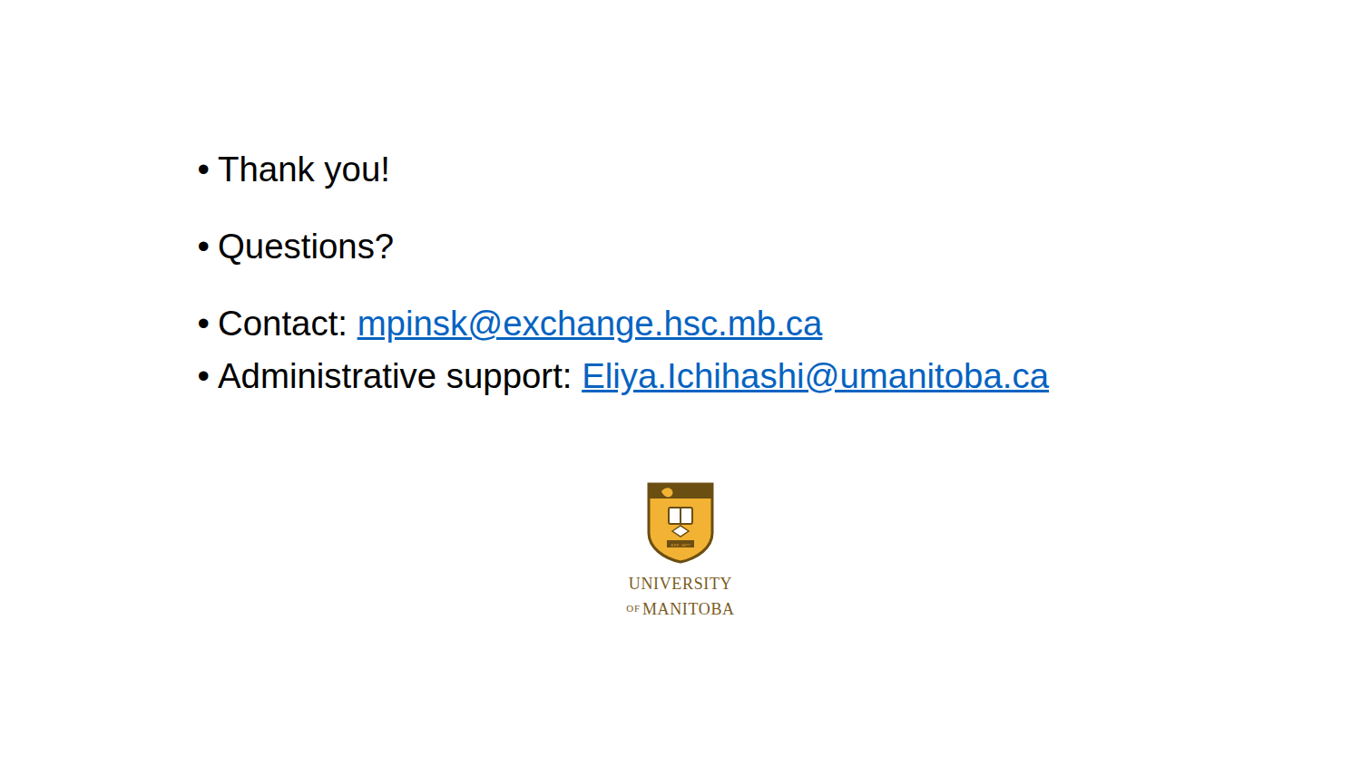Thank you!
Questions?
Contact: mpinsk@exchange.hsc.mb.ca
Administrative support: Eliya.Ichihashi@umanitoba.ca
EST. 1877
University
of Manitoba